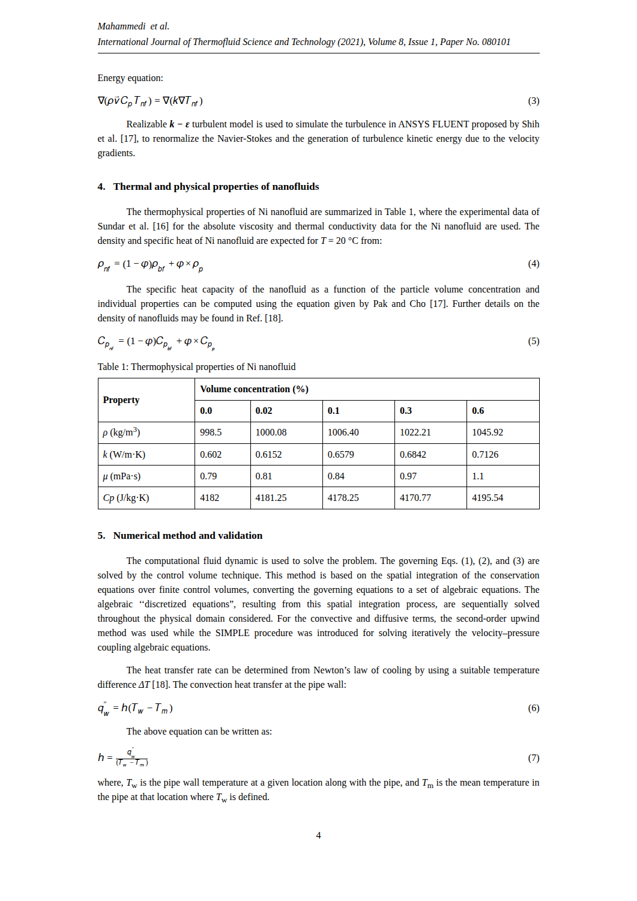Mahammedi et al.
International Journal of Thermofluid Science and Technology (2021), Volume 8, Issue 1, Paper No. 080101
Energy equation:
∇ ( ρ v→ Cp Tnf ) = ∇ ( k ∇ Tnf )
(3)
Realizable k − ε turbulent model is used to simulate the turbulence in ANSYS FLUENT proposed by Shih et al. [17], to renormalize the Navier-Stokes and the generation of turbulence kinetic energy due to the velocity gradients.
4. Thermal and physical properties of nanofluids
The thermophysical properties of Ni nanofluid are summarized in Table 1, where the experimental data of Sundar et al. [16] for the absolute viscosity and thermal conductivity data for the Ni nanofluid are used. The density and specific heat of Ni nanofluid are expected for T = 20 °C from:
ρnf = ( 1 − φ ) ρbf + φ × ρp
(4)
The specific heat capacity of the nanofluid as a function of the particle volume concentration and individual properties can be computed using the equation given by Pak and Cho [17]. Further details on the density of nanofluids may be found in Ref. [18].
Cpnf = ( 1 − φ ) Cpbf + φ × Cpp
(5)
Table 1: Thermophysical properties of Ni nanofluid
| Property | Volume concentration (%) |
| --- | --- |
| 0.0 | 0.02 | 0.1 | 0.3 | 0.6 |
| ρ (kg/m 3 ) | 998.5 | 1000.08 | 1006.40 | 1022.21 | 1045.92 |
| k (W/m·K) | 0.602 | 0.6152 | 0.6579 | 0.6842 | 0.7126 |
| μ (mPa·s) | 0.79 | 0.81 | 0.84 | 0.97 | 1.1 |
| Cp (J/kg·K) | 4182 | 4181.25 | 4178.25 | 4170.77 | 4195.54 |
5. Numerical method and validation
The computational fluid dynamic is used to solve the problem. The governing Eqs. (1), (2), and (3) are solved by the control volume technique. This method is based on the spatial integration of the conservation equations over finite control volumes, converting the governing equations to a set of algebraic equations. The algebraic ‘‘discretized equations”, resulting from this spatial integration process, are sequentially solved throughout the physical domain considered. For the convective and diffusive terms, the second-order upwind method was used while the SIMPLE procedure was introduced for solving iteratively the velocity–pressure coupling algebraic equations.
The heat transfer rate can be determined from Newton’s law of cooling by using a suitable temperature difference ΔT [18]. The convection heat transfer at the pipe wall:
qw″ = h ( Tw − Tm )
(6)
The above equation can be written as:
h = qw″ ( Tw − Tm )
(7)
where, Tw is the pipe wall temperature at a given location along with the pipe, and Tm is the mean temperature in the pipe at that location where Tw is defined.
4